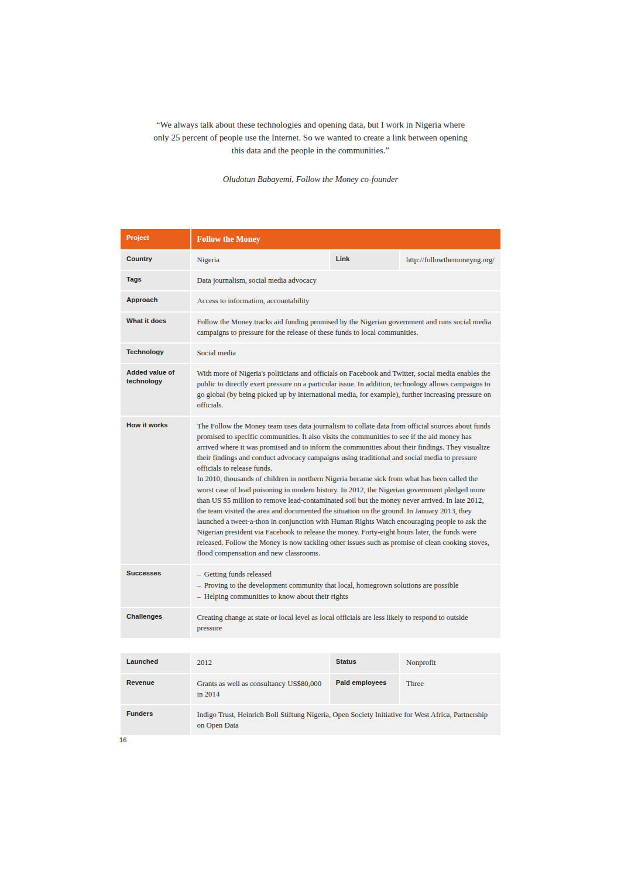“We always talk about these technologies and opening data, but I work in Nigeria where only 25 percent of people use the Internet. So we wanted to create a link between opening this data and the people in the communities.”
Oludotun Babayemi, Follow the Money co-founder
| Project | Follow the Money |
| Country | Nigeria | Link | http://followthemoneyng.org/ |
| Tags | Data journalism, social media advocacy |
| Approach | Access to information, accountability |
| What it does | Follow the Money tracks aid funding promised by the Nigerian government and runs social media campaigns to pressure for the release of these funds to local communities. |
| Technology | Social media |
| Added value of technology | With more of Nigeria's politicians and officials on Facebook and Twitter, social media enables the public to directly exert pressure on a particular issue. In addition, technology allows campaigns to go global (by being picked up by international media, for example), further increasing pressure on officials. |
| How it works | The Follow the Money team uses data journalism to collate data from official sources about funds promised to specific communities. It also visits the communities to see if the aid money has arrived where it was promised and to inform the communities about their findings. They visualize their findings and conduct advocacy campaigns using traditional and social media to pressure officials to release funds. In 2010, thousands of children in northern Nigeria became sick from what has been called the worst case of lead poisoning in modern history. In 2012, the Nigerian government pledged more than US $5 million to remove lead-contaminated soil but the money never arrived. In late 2012, the team visited the area and documented the situation on the ground. In January 2013, they launched a tweet-a-thon in conjunction with Human Rights Watch encouraging people to ask the Nigerian president via Facebook to release the money. Forty-eight hours later, the funds were released. Follow the Money is now tackling other issues such as promise of clean cooking stoves, flood compensation and new classrooms. |
| Successes | Getting funds released Proving to the development community that local, homegrown solutions are possible Helping communities to know about their rights |
| Challenges | Creating change at state or local level as local officials are less likely to respond to outside pressure |
| Launched | 2012 | Status | Nonprofit |
| Revenue | Grants as well as consultancy US$80,000 in 2014 | Paid employees | Three |
| Funders | Indigo Trust, Heinrich Boll Stiftung Nigeria, Open Society Initiative for West Africa, Partnership on Open Data |
16